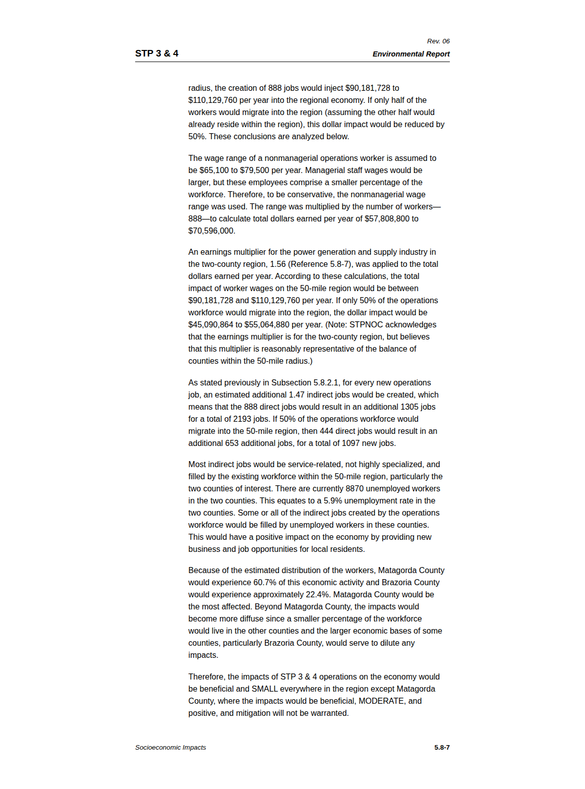Rev. 06
STP 3 & 4 Environmental Report
radius, the creation of 888 jobs would inject $90,181,728 to $110,129,760 per year into the regional economy. If only half of the workers would migrate into the region (assuming the other half would already reside within the region), this dollar impact would be reduced by 50%. These conclusions are analyzed below.
The wage range of a nonmanagerial operations worker is assumed to be $65,100 to $79,500 per year. Managerial staff wages would be larger, but these employees comprise a smaller percentage of the workforce. Therefore, to be conservative, the nonmanagerial wage range was used. The range was multiplied by the number of workers—888—to calculate total dollars earned per year of $57,808,800 to $70,596,000.
An earnings multiplier for the power generation and supply industry in the two-county region, 1.56 (Reference 5.8-7), was applied to the total dollars earned per year. According to these calculations, the total impact of worker wages on the 50-mile region would be between $90,181,728 and $110,129,760 per year. If only 50% of the operations workforce would migrate into the region, the dollar impact would be $45,090,864 to $55,064,880 per year. (Note: STPNOC acknowledges that the earnings multiplier is for the two-county region, but believes that this multiplier is reasonably representative of the balance of counties within the 50-mile radius.)
As stated previously in Subsection 5.8.2.1, for every new operations job, an estimated additional 1.47 indirect jobs would be created, which means that the 888 direct jobs would result in an additional 1305 jobs for a total of 2193 jobs. If 50% of the operations workforce would migrate into the 50-mile region, then 444 direct jobs would result in an additional 653 additional jobs, for a total of 1097 new jobs.
Most indirect jobs would be service-related, not highly specialized, and filled by the existing workforce within the 50-mile region, particularly the two counties of interest. There are currently 8870 unemployed workers in the two counties. This equates to a 5.9% unemployment rate in the two counties. Some or all of the indirect jobs created by the operations workforce would be filled by unemployed workers in these counties. This would have a positive impact on the economy by providing new business and job opportunities for local residents.
Because of the estimated distribution of the workers, Matagorda County would experience 60.7% of this economic activity and Brazoria County would experience approximately 22.4%. Matagorda County would be the most affected. Beyond Matagorda County, the impacts would become more diffuse since a smaller percentage of the workforce would live in the other counties and the larger economic bases of some counties, particularly Brazoria County, would serve to dilute any impacts.
Therefore, the impacts of STP 3 & 4 operations on the economy would be beneficial and SMALL everywhere in the region except Matagorda County, where the impacts would be beneficial, MODERATE, and positive, and mitigation will not be warranted.
Socioeconomic Impacts 5.8-7